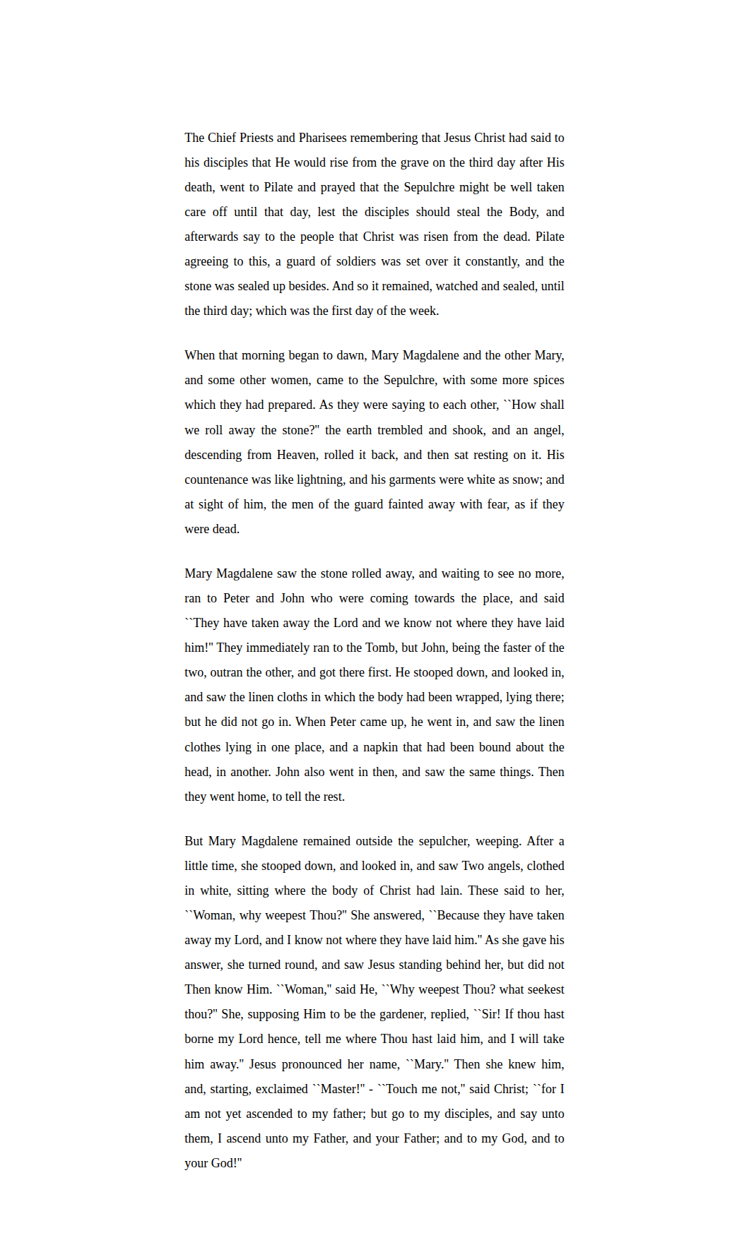The Chief Priests and Pharisees remembering that Jesus Christ had said to his disciples that He would rise from the grave on the third day after His death, went to Pilate and prayed that the Sepulchre might be well taken care off until that day, lest the disciples should steal the Body, and afterwards say to the people that Christ was risen from the dead. Pilate agreeing to this, a guard of soldiers was set over it constantly, and the stone was sealed up besides. And so it remained, watched and sealed, until the third day; which was the first day of the week.
When that morning began to dawn, Mary Magdalene and the other Mary, and some other women, came to the Sepulchre, with some more spices which they had prepared. As they were saying to each other, ``How shall we roll away the stone?'' the earth trembled and shook, and an angel, descending from Heaven, rolled it back, and then sat resting on it. His countenance was like lightning, and his garments were white as snow; and at sight of him, the men of the guard fainted away with fear, as if they were dead.
Mary Magdalene saw the stone rolled away, and waiting to see no more, ran to Peter and John who were coming towards the place, and said ``They have taken away the Lord and we know not where they have laid him!'' They immediately ran to the Tomb, but John, being the faster of the two, outran the other, and got there first. He stooped down, and looked in, and saw the linen cloths in which the body had been wrapped, lying there; but he did not go in. When Peter came up, he went in, and saw the linen clothes lying in one place, and a napkin that had been bound about the head, in another. John also went in then, and saw the same things. Then they went home, to tell the rest.
But Mary Magdalene remained outside the sepulcher, weeping. After a little time, she stooped down, and looked in, and saw Two angels, clothed in white, sitting where the body of Christ had lain. These said to her, ``Woman, why weepest Thou?'' She answered, ``Because they have taken away my Lord, and I know not where they have laid him.'' As she gave his answer, she turned round, and saw Jesus standing behind her, but did not Then know Him. ``Woman,'' said He, ``Why weepest Thou? what seekest thou?'' She, supposing Him to be the gardener, replied, ``Sir! If thou hast borne my Lord hence, tell me where Thou hast laid him, and I will take him away.'' Jesus pronounced her name, ``Mary.'' Then she knew him, and, starting, exclaimed ``Master!'' - ``Touch me not,'' said Christ; ``for I am not yet ascended to my father; but go to my disciples, and say unto them, I ascend unto my Father, and your Father; and to my God, and to your God!''